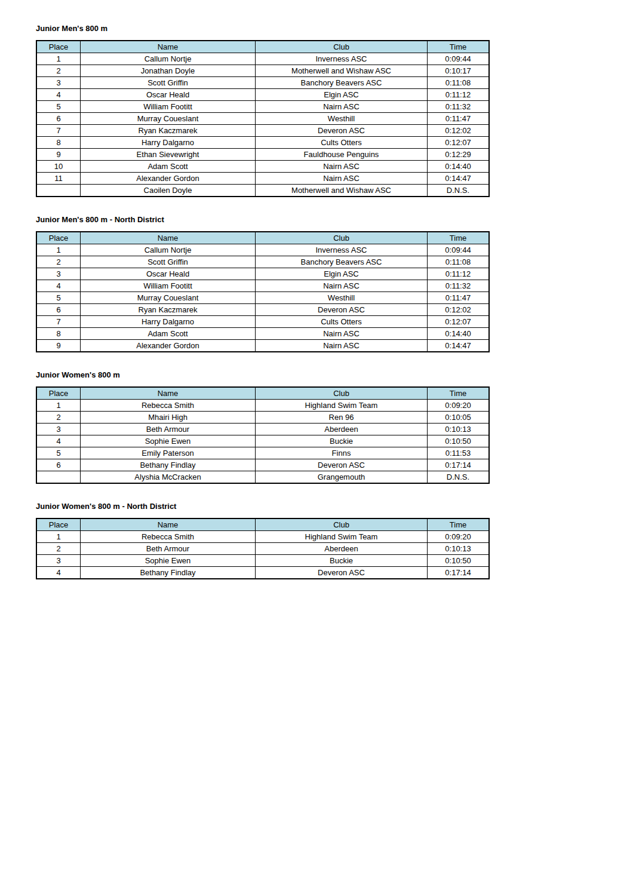Junior Men's 800 m
| Place | Name | Club | Time |
| --- | --- | --- | --- |
| 1 | Callum Nortje | Inverness ASC | 0:09:44 |
| 2 | Jonathan Doyle | Motherwell and Wishaw ASC | 0:10:17 |
| 3 | Scott Griffin | Banchory Beavers ASC | 0:11:08 |
| 4 | Oscar Heald | Elgin ASC | 0:11:12 |
| 5 | William Footitt | Nairn ASC | 0:11:32 |
| 6 | Murray Coueslant | Westhill | 0:11:47 |
| 7 | Ryan Kaczmarek | Deveron ASC | 0:12:02 |
| 8 | Harry Dalgarno | Cults Otters | 0:12:07 |
| 9 | Ethan Sievewright | Fauldhouse Penguins | 0:12:29 |
| 10 | Adam Scott | Nairn ASC | 0:14:40 |
| 11 | Alexander Gordon | Nairn ASC | 0:14:47 |
| | Caoilen Doyle | Motherwell and Wishaw ASC | D.N.S. |
Junior Men's 800 m - North District
| Place | Name | Club | Time |
| --- | --- | --- | --- |
| 1 | Callum Nortje | Inverness ASC | 0:09:44 |
| 2 | Scott Griffin | Banchory Beavers ASC | 0:11:08 |
| 3 | Oscar Heald | Elgin ASC | 0:11:12 |
| 4 | William Footitt | Nairn ASC | 0:11:32 |
| 5 | Murray Coueslant | Westhill | 0:11:47 |
| 6 | Ryan Kaczmarek | Deveron ASC | 0:12:02 |
| 7 | Harry Dalgarno | Cults Otters | 0:12:07 |
| 8 | Adam Scott | Nairn ASC | 0:14:40 |
| 9 | Alexander Gordon | Nairn ASC | 0:14:47 |
Junior Women's 800 m
| Place | Name | Club | Time |
| --- | --- | --- | --- |
| 1 | Rebecca Smith | Highland Swim Team | 0:09:20 |
| 2 | Mhairi High | Ren 96 | 0:10:05 |
| 3 | Beth Armour | Aberdeen | 0:10:13 |
| 4 | Sophie Ewen | Buckie | 0:10:50 |
| 5 | Emily Paterson | Finns | 0:11:53 |
| 6 | Bethany Findlay | Deveron ASC | 0:17:14 |
| | Alyshia McCracken | Grangemouth | D.N.S. |
Junior Women's 800 m - North District
| Place | Name | Club | Time |
| --- | --- | --- | --- |
| 1 | Rebecca Smith | Highland Swim Team | 0:09:20 |
| 2 | Beth Armour | Aberdeen | 0:10:13 |
| 3 | Sophie Ewen | Buckie | 0:10:50 |
| 4 | Bethany Findlay | Deveron ASC | 0:17:14 |